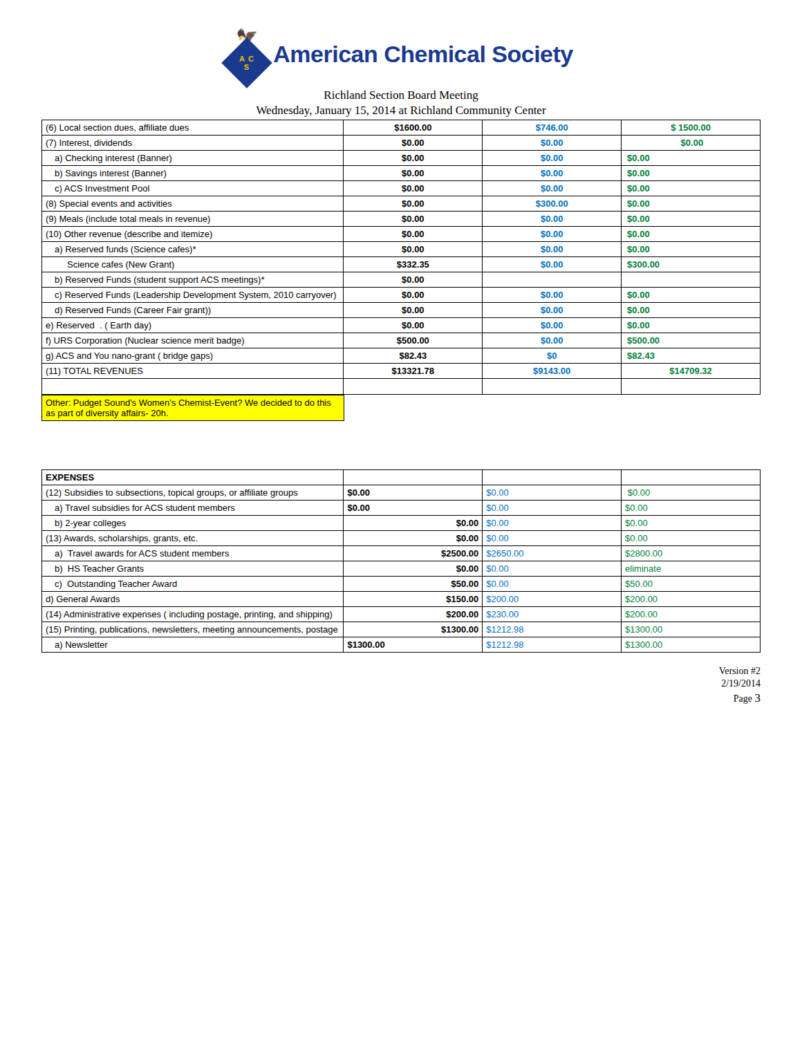🦅
A C
S
American Chemical Society
Richland Section Board Meeting
Wednesday, January 15, 2014 at Richland Community Center
| (6) Local section dues, affiliate dues | $1600.00 | $746.00 | $ 1500.00 |
| (7) Interest, dividends | $0.00 | $0.00 | $0.00 |
| a) Checking interest (Banner) | $0.00 | $0.00 | $0.00 |
| b) Savings interest (Banner) | $0.00 | $0.00 | $0.00 |
| c) ACS Investment Pool | $0.00 | $0.00 | $0.00 |
| (8) Special events and activities | $0.00 | $300.00 | $0.00 |
| (9) Meals (include total meals in revenue) | $0.00 | $0.00 | $0.00 |
| (10) Other revenue (describe and itemize) | $0.00 | $0.00 | $0.00 |
| a) Reserved funds (Science cafes)* | $0.00 | $0.00 | $0.00 |
| Science cafes (New Grant) | $332.35 | $0.00 | $300.00 |
| b) Reserved Funds (student support ACS meetings)* | $0.00 | | |
| c) Reserved Funds (Leadership Development System, 2010 carryover) | $0.00 | $0.00 | $0.00 |
| d) Reserved Funds (Career Fair grant)) | $0.00 | $0.00 | $0.00 |
| e) Reserved . ( Earth day) | $0.00 | $0.00 | $0.00 |
| f) URS Corporation (Nuclear science merit badge) | $500.00 | $0.00 | $500.00 |
| g) ACS and You nano-grant ( bridge gaps) | $82.43 | $0 | $82.43 |
| (11) TOTAL REVENUES | $13321.78 | $9143.00 | $14709.32 |
| Other: Pudget Sound's Women's Chemist-Event? We decided to do this as part of diversity affairs- 20h. | | | |
| EXPENSES | | | |
| (12) Subsidies to subsections, topical groups, or affiliate groups | $0.00 | $0.00 | $0.00 |
| a) Travel subsidies for ACS student members | $0.00 | $0.00 | $0.00 |
| b) 2-year colleges | $0.00 | $0.00 | $0.00 |
| (13) Awards, scholarships, grants, etc. | $0.00 | $0.00 | $0.00 |
| a) Travel awards for ACS student members | $2500.00 | $2650.00 | $2800.00 |
| b) HS Teacher Grants | $0.00 | $0.00 | eliminate |
| c) Outstanding Teacher Award | $50.00 | $0.00 | $50.00 |
| d) General Awards | $150.00 | $200.00 | $200.00 |
| (14) Administrative expenses ( including postage, printing, and shipping) | $200.00 | $230.00 | $200.00 |
| (15) Printing, publications, newsletters, meeting announcements, postage | $1300.00 | $1212.98 | $1300.00 |
| a) Newsletter | $1300.00 | $1212.98 | $1300.00 |
Version #2
2/19/2014
Page 3